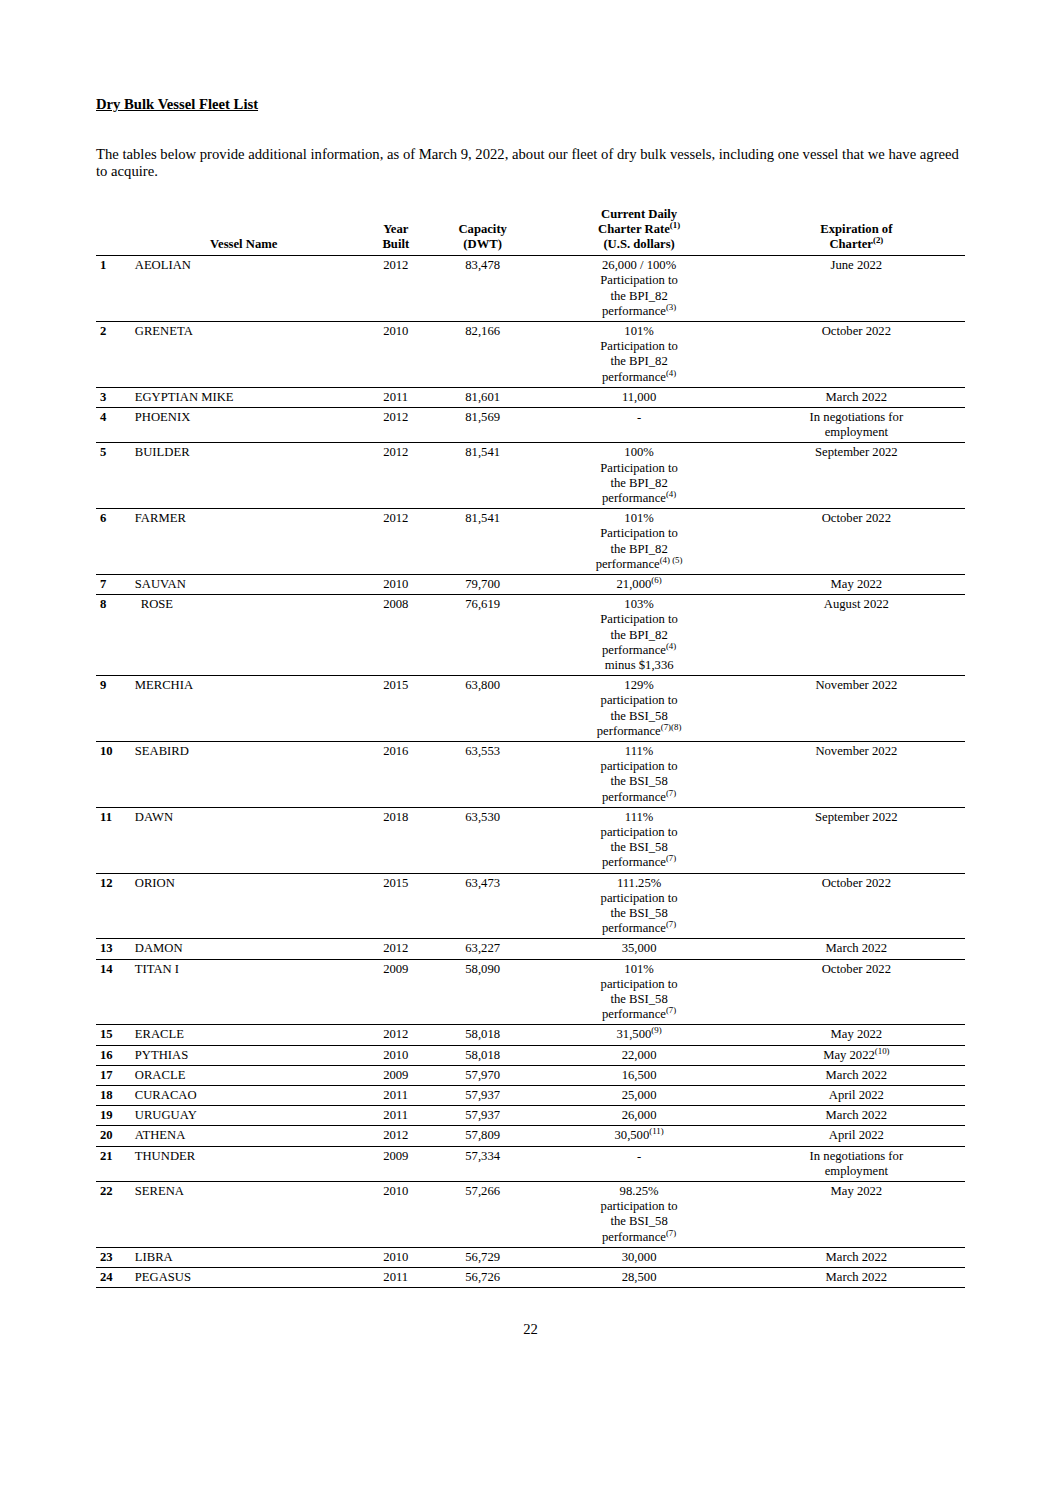Dry Bulk Vessel Fleet List
The tables below provide additional information, as of March 9, 2022, about our fleet of dry bulk vessels, including one vessel that we have agreed to acquire.
| | Vessel Name | Year Built | Capacity (DWT) | Current Daily Charter Rate (1) (U.S. dollars) | Expiration of Charter (2) |
| --- | --- | --- | --- | --- | --- |
| 1 | AEOLIAN | 2012 | 83,478 | 26,000 / 100% Participation to the BPI_82 performance (3) | June 2022 |
| 2 | GRENETA | 2010 | 82,166 | 101% Participation to the BPI_82 performance (4) | October 2022 |
| 3 | EGYPTIAN MIKE | 2011 | 81,601 | 11,000 | March 2022 |
| 4 | PHOENIX | 2012 | 81,569 | - | In negotiations for employment |
| 5 | BUILDER | 2012 | 81,541 | 100% Participation to the BPI_82 performance (4) | September 2022 |
| 6 | FARMER | 2012 | 81,541 | 101% Participation to the BPI_82 performance (4) (5) | October 2022 |
| 7 | SAUVAN | 2010 | 79,700 | 21,000 (6) | May 2022 |
| 8 | ROSE | 2008 | 76,619 | 103% Participation to the BPI_82 performance (4) minus $1,336 | August 2022 |
| 9 | MERCHIA | 2015 | 63,800 | 129% participation to the BSI_58 performance (7)(8) | November 2022 |
| 10 | SEABIRD | 2016 | 63,553 | 111% participation to the BSI_58 performance (7) | November 2022 |
| 11 | DAWN | 2018 | 63,530 | 111% participation to the BSI_58 performance (7) | September 2022 |
| 12 | ORION | 2015 | 63,473 | 111.25% participation to the BSI_58 performance (7) | October 2022 |
| 13 | DAMON | 2012 | 63,227 | 35,000 | March 2022 |
| 14 | TITAN I | 2009 | 58,090 | 101% participation to the BSI_58 performance (7) | October 2022 |
| 15 | ERACLE | 2012 | 58,018 | 31,500 (9) | May 2022 |
| 16 | PYTHIAS | 2010 | 58,018 | 22,000 | May 2022 (10) |
| 17 | ORACLE | 2009 | 57,970 | 16,500 | March 2022 |
| 18 | CURACAO | 2011 | 57,937 | 25,000 | April 2022 |
| 19 | URUGUAY | 2011 | 57,937 | 26,000 | March 2022 |
| 20 | ATHENA | 2012 | 57,809 | 30,500 (11) | April 2022 |
| 21 | THUNDER | 2009 | 57,334 | - | In negotiations for employment |
| 22 | SERENA | 2010 | 57,266 | 98.25% participation to the BSI_58 performance (7) | May 2022 |
| 23 | LIBRA | 2010 | 56,729 | 30,000 | March 2022 |
| 24 | PEGASUS | 2011 | 56,726 | 28,500 | March 2022 |
22